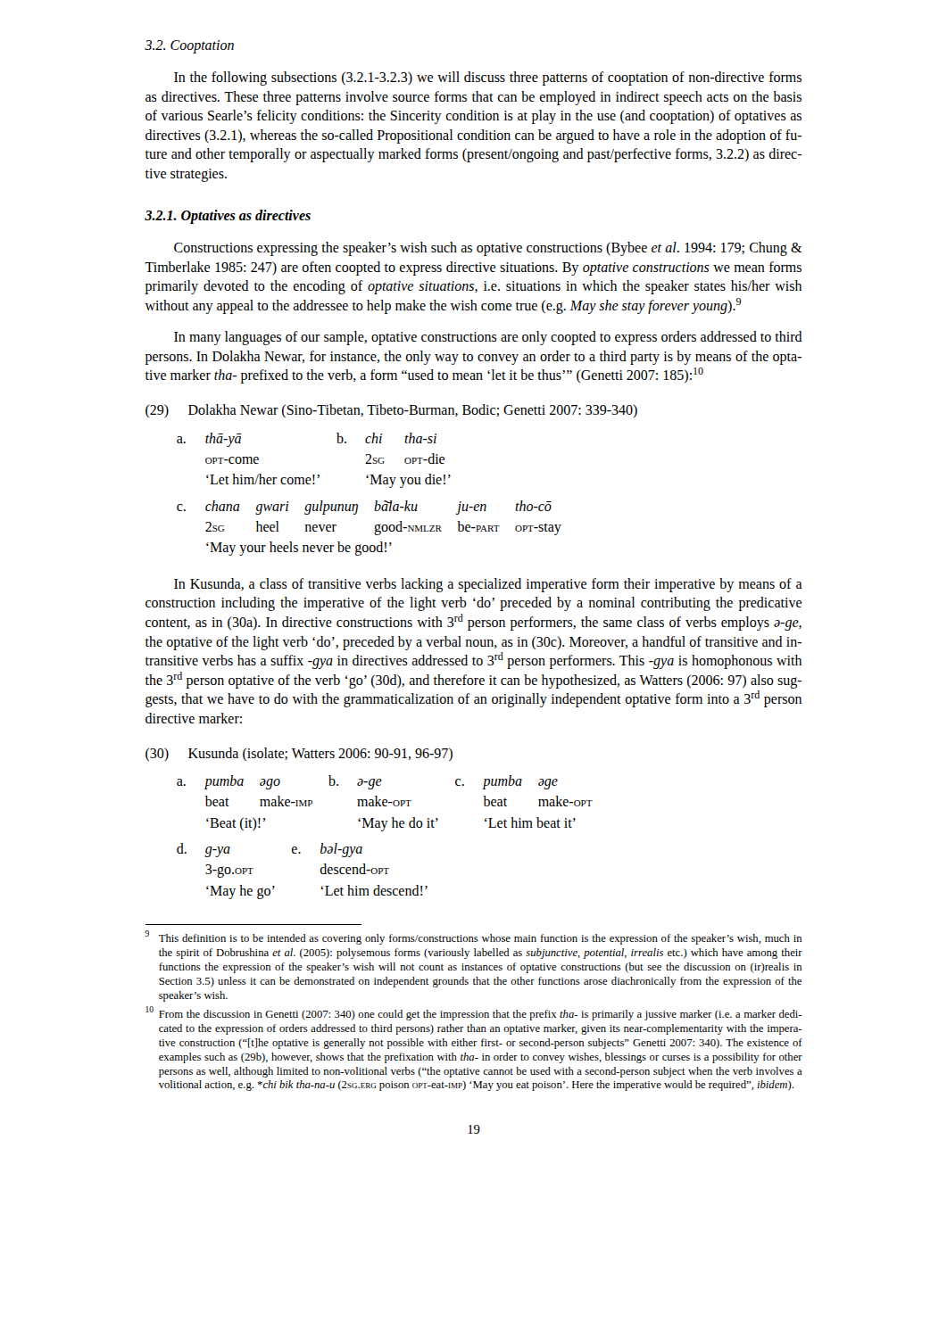3.2. Cooptation
In the following subsections (3.2.1-3.2.3) we will discuss three patterns of cooptation of non-directive forms as directives. These three patterns involve source forms that can be employed in indirect speech acts on the basis of various Searle’s felicity conditions: the Sincerity condition is at play in the use (and cooptation) of optatives as directives (3.2.1), whereas the so-called Propositional condition can be argued to have a role in the adoption of future and other temporally or aspectually marked forms (present/ongoing and past/perfective forms, 3.2.2) as directive strategies.
3.2.1. Optatives as directives
Constructions expressing the speaker’s wish such as optative constructions (Bybee et al. 1994: 179; Chung & Timberlake 1985: 247) are often coopted to express directive situations. By optative constructions we mean forms primarily devoted to the encoding of optative situations, i.e. situations in which the speaker states his/her wish without any appeal to the addressee to help make the wish come true (e.g. May she stay forever young).9
In many languages of our sample, optative constructions are only coopted to express orders addressed to third persons. In Dolakha Newar, for instance, the only way to convey an order to a third party is by means of the optative marker tha- prefixed to the verb, a form “used to mean ‘let it be thus’” (Genetti 2007: 185):10
(29) Dolakha Newar (Sino-Tibetan, Tibeto-Burman, Bodic; Genetti 2007: 339-340)
| a. | thā-yā | | b. | chi | tha-si |
| | opt -come | | | 2sg | opt -die |
| | ‘Let him/her come!’ | | ‘May you die!’ |
| c. | chana | gwari | gulpunuŋ | bã̄la-ku | ju-en | tho-cō |
| | 2sg | heel | never | good- nmlzr | be- part | opt -stay |
| | ‘May your heels never be good!’ |
In Kusunda, a class of transitive verbs lacking a specialized imperative form their imperative by means of a construction including the imperative of the light verb ‘do’ preceded by a nominal contributing the predicative content, as in (30a). In directive constructions with 3rd person performers, the same class of verbs employs ə-ge, the optative of the light verb ‘do’, preceded by a verbal noun, as in (30c). Moreover, a handful of transitive and intransitive verbs has a suffix -gya in directives addressed to 3rd person performers. This -gya is homophonous with the 3rd person optative of the verb ‘go’ (30d), and therefore it can be hypothesized, as Watters (2006: 97) also suggests, that we have to do with the grammaticalization of an originally independent optative form into a 3rd person directive marker:
(30) Kusunda (isolate; Watters 2006: 90-91, 96-97)
| a. | pumba | əgo | b. | ə-ge | c. | pumba | əge |
| | beat | make- imp | | make- opt | | beat | make- opt |
| | ‘Beat (it)!’ | | ‘May he do it’ | | ‘Let him beat it’ |
| d. | g-ya | e. | bəl-gya |
| | 3-go. opt | | descend- opt |
| | ‘May he go’ | | ‘Let him descend!’ |
9 This definition is to be intended as covering only forms/constructions whose main function is the expression of the speaker’s wish, much in the spirit of Dobrushina et al. (2005): polysemous forms (variously labelled as subjunctive, potential, irrealis etc.) which have among their functions the expression of the speaker’s wish will not count as instances of optative constructions (but see the discussion on (ir)realis in Section 3.5) unless it can be demonstrated on independent grounds that the other functions arose diachronically from the expression of the speaker’s wish.
10 From the discussion in Genetti (2007: 340) one could get the impression that the prefix tha- is primarily a jussive marker (i.e. a marker dedicated to the expression of orders addressed to third persons) rather than an optative marker, given its near-complementarity with the imperative construction (“[t]he optative is generally not possible with either first- or second-person subjects” Genetti 2007: 340). The existence of examples such as (29b), however, shows that the prefixation with tha- in order to convey wishes, blessings or curses is a possibility for other persons as well, although limited to non-volitional verbs (“the optative cannot be used with a second-person subject when the verb involves a volitional action, e.g. *chi bik tha-na-u (2sg.erg poison opt-eat-imp) ‘May you eat poison’. Here the imperative would be required”, ibidem).
19